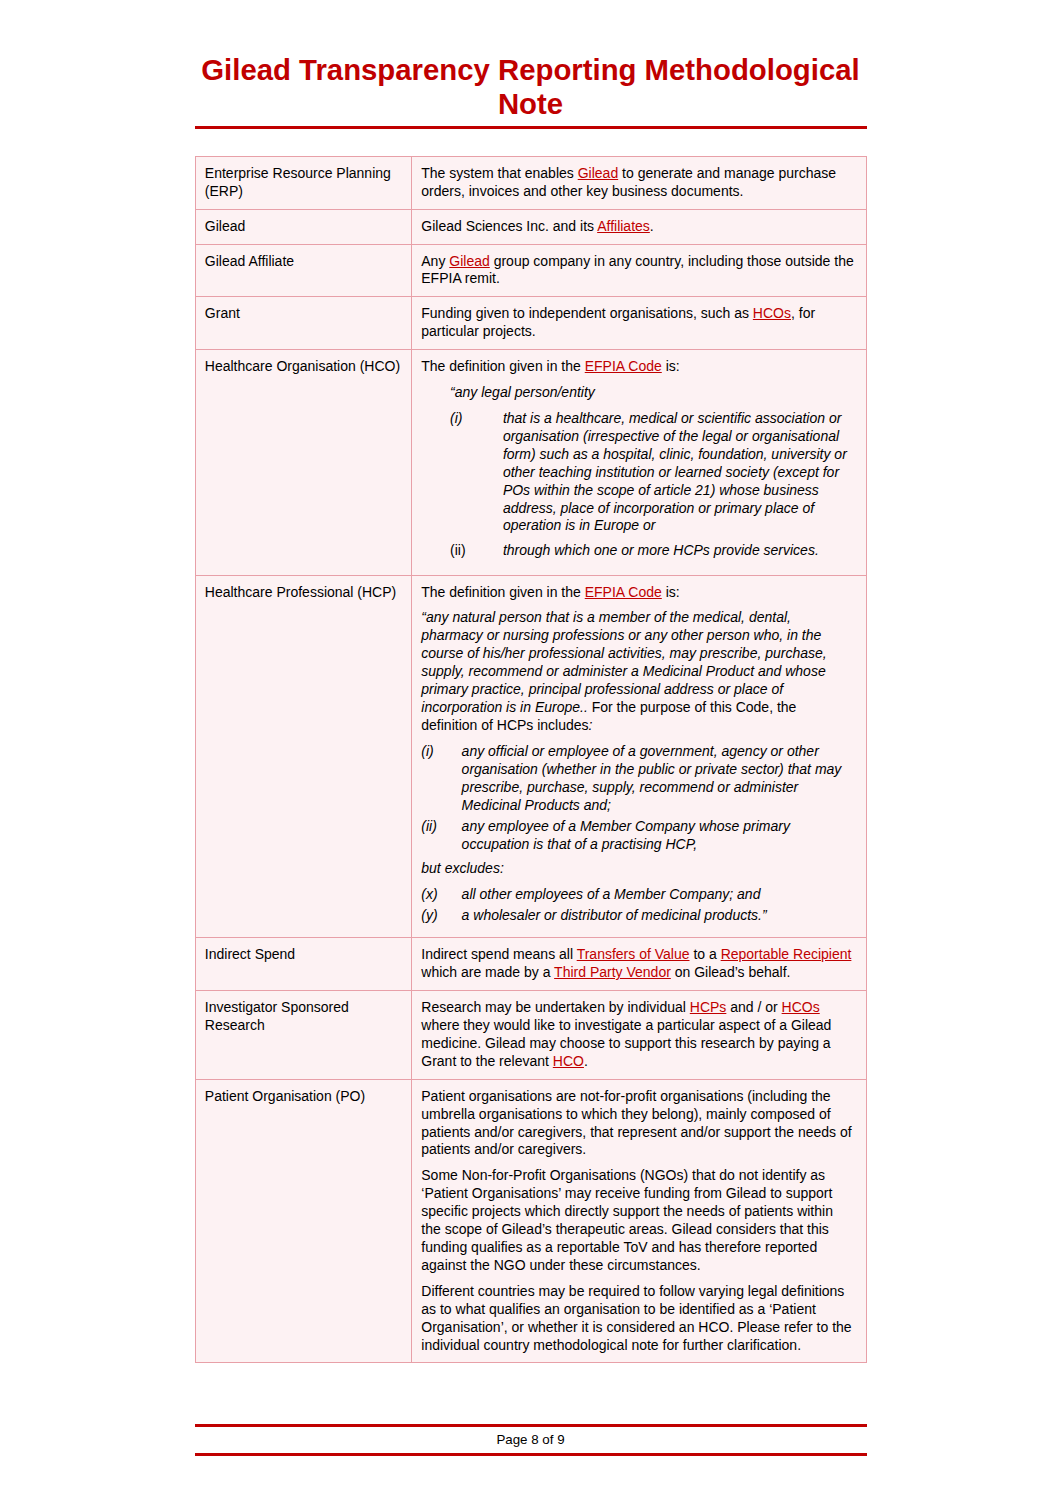Gilead Transparency Reporting Methodological Note
| Enterprise Resource Planning (ERP) | The system that enables Gilead to generate and manage purchase orders, invoices and other key business documents. |
| Gilead | Gilead Sciences Inc. and its Affiliates . |
| Gilead Affiliate | Any Gilead group company in any country, including those outside the EFPIA remit. |
| Grant | Funding given to independent organisations, such as HCOs , for particular projects. |
| Healthcare Organisation (HCO) | The definition given in the EFPIA Code is: “any legal person/entity (i) that is a healthcare, medical or scientific association or organisation (irrespective of the legal or organisational form) such as a hospital, clinic, foundation, university or other teaching institution or learned society (except for POs within the scope of article 21) whose business address, place of incorporation or primary place of operation is in Europe or (ii) through which one or more HCPs provide services. |
| Healthcare Professional (HCP) | The definition given in the EFPIA Code is: “any natural person that is a member of the medical, dental, pharmacy or nursing professions or any other person who, in the course of his/her professional activities, may prescribe, purchase, supply, recommend or administer a Medicinal Product and whose primary practice, principal professional address or place of incorporation is in Europe.. For the purpose of this Code, the definition of HCPs includes : (i) any official or employee of a government, agency or other organisation (whether in the public or private sector) that may prescribe, purchase, supply, recommend or administer Medicinal Products and; (ii) any employee of a Member Company whose primary occupation is that of a practising HCP, but excludes: (x) all other employees of a Member Company; and (y) a wholesaler or distributor of medicinal products.” |
| Indirect Spend | Indirect spend means all Transfers of Value to a Reportable Recipient which are made by a Third Party Vendor on Gilead’s behalf. |
| Investigator Sponsored Research | Research may be undertaken by individual HCPs and / or HCOs where they would like to investigate a particular aspect of a Gilead medicine. Gilead may choose to support this research by paying a Grant to the relevant HCO . |
| Patient Organisation (PO) | Patient organisations are not-for-profit organisations (including the umbrella organisations to which they belong), mainly composed of patients and/or caregivers, that represent and/or support the needs of patients and/or caregivers. Some Non-for-Profit Organisations (NGOs) that do not identify as ‘Patient Organisations’ may receive funding from Gilead to support specific projects which directly support the needs of patients within the scope of Gilead’s therapeutic areas. Gilead considers that this funding qualifies as a reportable ToV and has therefore reported against the NGO under these circumstances. Different countries may be required to follow varying legal definitions as to what qualifies an organisation to be identified as a ‘Patient Organisation’, or whether it is considered an HCO. Please refer to the individual country methodological note for further clarification. |
Page 8 of 9